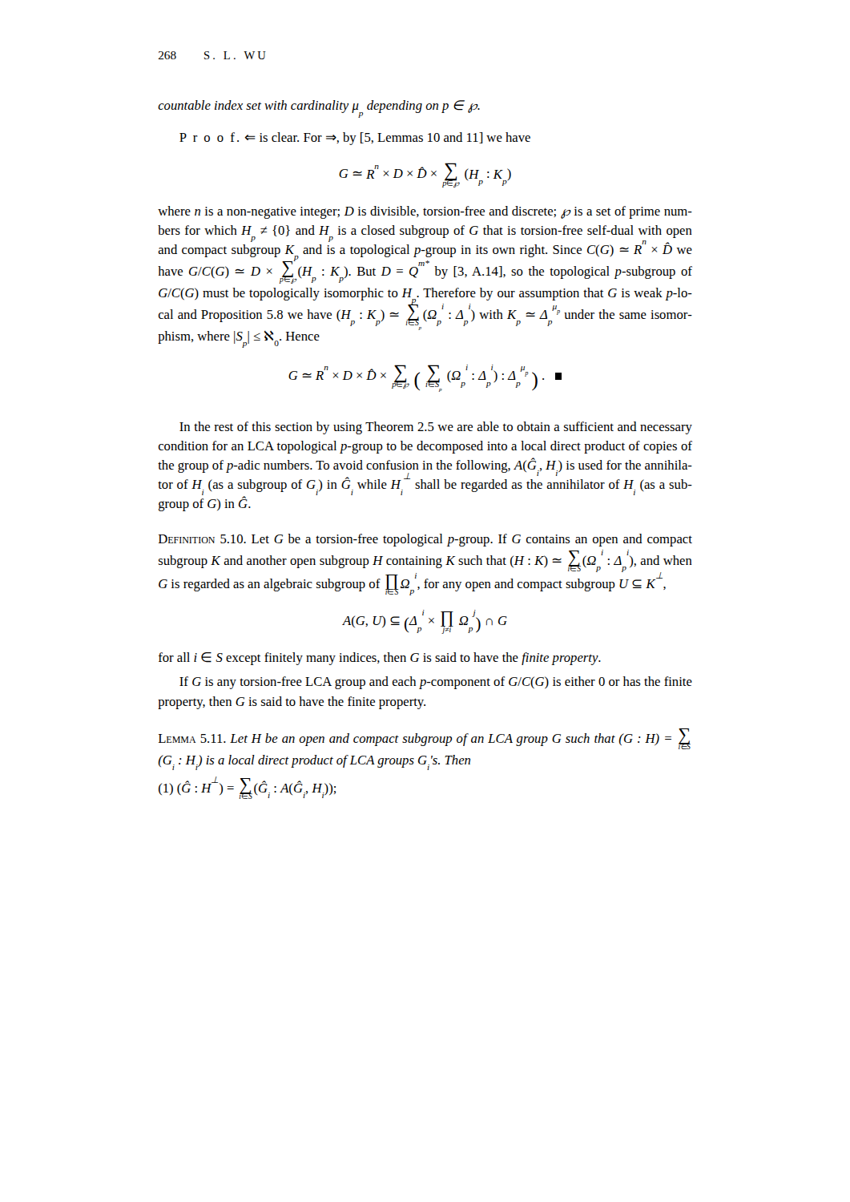268 S. L. Wu
countable index set with cardinality μp depending on p ∈ ℘.
P r o o f. ⇐ is clear. For ⇒, by [5, Lemmas 10 and 11] we have
G ≃ Rn × D × D̂ × ∑p∈℘ (Hp : Kp)
where n is a non-negative integer; D is divisible, torsion-free and discrete; ℘ is a set of prime numbers for which Hp ≠ {0} and Hp is a closed subgroup of G that is torsion-free self-dual with open and compact subgroup Kp and is a topological p-group in its own right. Since C(G) ≃ Rn × D̂ we have G/C(G) ≃ D × ∑p∈℘(Hp : Kp). But D = Qm* by [3, A.14], so the topological p-subgroup of G/C(G) must be topologically isomorphic to Hp. Therefore by our assumption that G is weak p-local and Proposition 5.8 we have (Hp : Kp) ≃ ∑i∈Sp(Ωpi : Δpi) with Kp ≃ Δpμp under the same isomorphism, where |Sp| ≤ ℵ0. Hence
G ≃ Rn × D × D̂ × ∑p∈℘ ( ∑i∈Sp (Ωpi : Δpi) : Δpμp ) .
In the rest of this section by using Theorem 2.5 we are able to obtain a sufficient and necessary condition for an LCA topological p-group to be decomposed into a local direct product of copies of the group of p-adic numbers. To avoid confusion in the following, A(Ĝi, Hi) is used for the annihilator of Hi (as a subgroup of Gi) in Ĝi while Hi⊥ shall be regarded as the annihilator of Hi (as a subgroup of G) in Ĝ.
Definition 5.10. Let G be a torsion-free topological p-group. If G contains an open and compact subgroup K and another open subgroup H containing K such that (H : K) ≃ ∑i∈S(Ωpi : Δpi), and when G is regarded as an algebraic subgroup of ∏i∈S Ωpi, for any open and compact subgroup U ⊆ K⊥,
A(G, U) ⊆ (Δpi × ∏j≠i Ωpj) ∩ G
for all i ∈ S except finitely many indices, then G is said to have the finite property.
If G is any torsion-free LCA group and each p-component of G/C(G) is either 0 or has the finite property, then G is said to have the finite property.
Lemma 5.11. Let H be an open and compact subgroup of an LCA group G such that (G : H) = ∑i∈S(Gi : Hi) is a local direct product of LCA groups Gi's. Then
(1) (Ĝ : H⊥) = ∑i∈S(Ĝi : A(Ĝi, Hi));